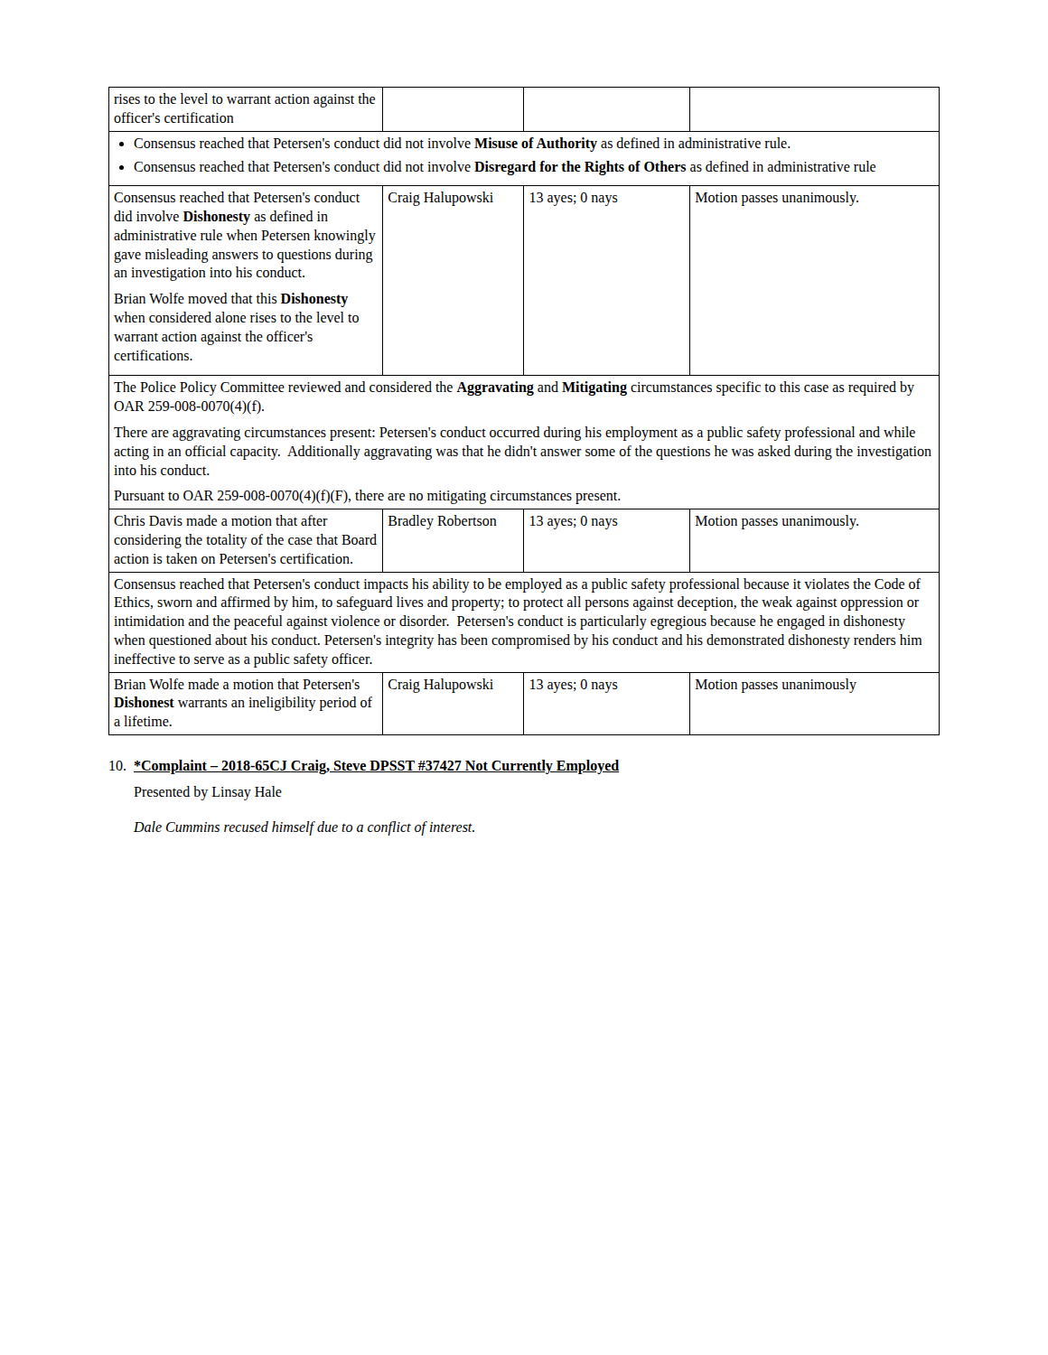| rises to the level to warrant action against the officer's certification | | | |
| Consensus reached that Petersen's conduct did not involve Misuse of Authority as defined in administrative rule. Consensus reached that Petersen's conduct did not involve Disregard for the Rights of Others as defined in administrative rule |
| Consensus reached that Petersen's conduct did involve Dishonesty as defined in administrative rule when Petersen knowingly gave misleading answers to questions during an investigation into his conduct. Brian Wolfe moved that this Dishonesty when considered alone rises to the level to warrant action against the officer's certifications. | Craig Halupowski | 13 ayes; 0 nays | Motion passes unanimously. |
| The Police Policy Committee reviewed and considered the Aggravating and Mitigating circumstances specific to this case as required by OAR 259-008-0070(4)(f). There are aggravating circumstances present: Petersen's conduct occurred during his employment as a public safety professional and while acting in an official capacity. Additionally aggravating was that he didn't answer some of the questions he was asked during the investigation into his conduct. Pursuant to OAR 259-008-0070(4)(f)(F), there are no mitigating circumstances present. |
| Chris Davis made a motion that after considering the totality of the case that Board action is taken on Petersen's certification. | Bradley Robertson | 13 ayes; 0 nays | Motion passes unanimously. |
| Consensus reached that Petersen's conduct impacts his ability to be employed as a public safety professional because it violates the Code of Ethics, sworn and affirmed by him, to safeguard lives and property; to protect all persons against deception, the weak against oppression or intimidation and the peaceful against violence or disorder. Petersen's conduct is particularly egregious because he engaged in dishonesty when questioned about his conduct. Petersen's integrity has been compromised by his conduct and his demonstrated dishonesty renders him ineffective to serve as a public safety officer. |
| Brian Wolfe made a motion that Petersen's Dishonest warrants an ineligibility period of a lifetime. | Craig Halupowski | 13 ayes; 0 nays | Motion passes unanimously |
10.*Complaint – 2018-65CJ Craig, Steve DPSST #37427 Not Currently Employed
Presented by Linsay Hale
Dale Cummins recused himself due to a conflict of interest.